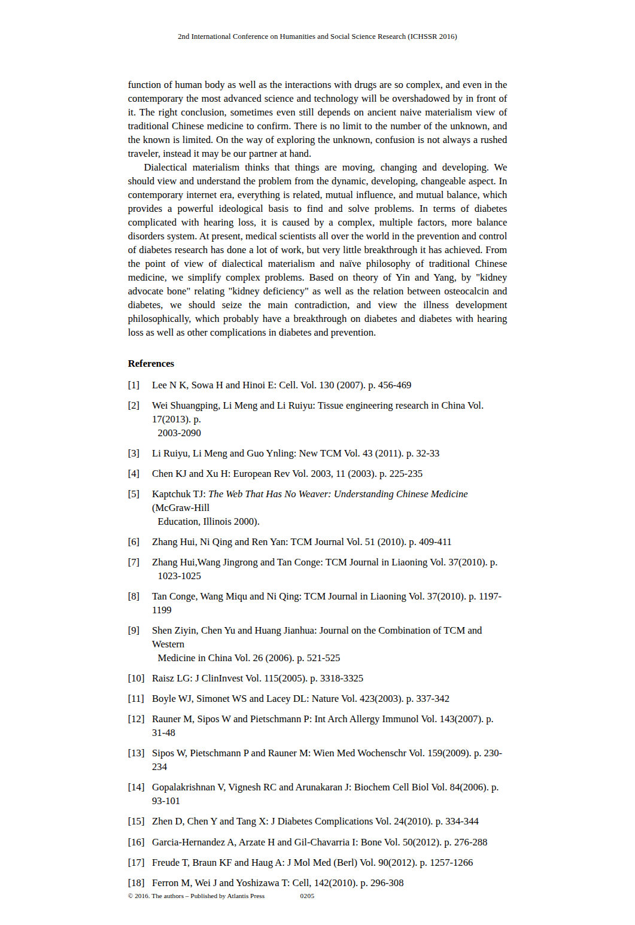2nd International Conference on Humanities and Social Science Research (ICHSSR 2016)
function of human body as well as the interactions with drugs are so complex, and even in the contemporary the most advanced science and technology will be overshadowed by in front of it. The right conclusion, sometimes even still depends on ancient naive materialism view of traditional Chinese medicine to confirm. There is no limit to the number of the unknown, and the known is limited. On the way of exploring the unknown, confusion is not always a rushed traveler, instead it may be our partner at hand.
Dialectical materialism thinks that things are moving, changing and developing. We should view and understand the problem from the dynamic, developing, changeable aspect. In contemporary internet era, everything is related, mutual influence, and mutual balance, which provides a powerful ideological basis to find and solve problems. In terms of diabetes complicated with hearing loss, it is caused by a complex, multiple factors, more balance disorders system. At present, medical scientists all over the world in the prevention and control of diabetes research has done a lot of work, but very little breakthrough it has achieved. From the point of view of dialectical materialism and naïve philosophy of traditional Chinese medicine, we simplify complex problems. Based on theory of Yin and Yang, by "kidney advocate bone" relating "kidney deficiency" as well as the relation between osteocalcin and diabetes, we should seize the main contradiction, and view the illness development philosophically, which probably have a breakthrough on diabetes and diabetes with hearing loss as well as other complications in diabetes and prevention.
References
[1] Lee N K, Sowa H and Hinoi E: Cell. Vol. 130 (2007). p. 456-469
[2] Wei Shuangping, Li Meng and Li Ruiyu: Tissue engineering research in China Vol. 17(2013). p. 2003-2090
[3] Li Ruiyu, Li Meng and Guo Ynling: New TCM Vol. 43 (2011). p. 32-33
[4] Chen KJ and Xu H: European Rev Vol. 2003, 11 (2003). p. 225-235
[5] Kaptchuk TJ: The Web That Has No Weaver: Understanding Chinese Medicine (McGraw-Hill Education, Illinois 2000).
[6] Zhang Hui, Ni Qing and Ren Yan: TCM Journal Vol. 51 (2010). p. 409-411
[7] Zhang Hui,Wang Jingrong and Tan Conge: TCM Journal in Liaoning Vol. 37(2010). p. 1023-1025
[8] Tan Conge, Wang Miqu and Ni Qing: TCM Journal in Liaoning Vol. 37(2010). p. 1197-1199
[9] Shen Ziyin, Chen Yu and Huang Jianhua: Journal on the Combination of TCM and Western Medicine in China Vol. 26 (2006). p. 521-525
[10] Raisz LG: J ClinInvest Vol. 115(2005). p. 3318-3325
[11] Boyle WJ, Simonet WS and Lacey DL: Nature Vol. 423(2003). p. 337-342
[12] Rauner M, Sipos W and Pietschmann P: Int Arch Allergy Immunol Vol. 143(2007). p. 31-48
[13] Sipos W, Pietschmann P and Rauner M: Wien Med Wochenschr Vol. 159(2009). p. 230-234
[14] Gopalakrishnan V, Vignesh RC and Arunakaran J: Biochem Cell Biol Vol. 84(2006). p. 93-101
[15] Zhen D, Chen Y and Tang X: J Diabetes Complications Vol. 24(2010). p. 334-344
[16] Garcia-Hernandez A, Arzate H and Gil-Chavarria I: Bone Vol. 50(2012). p. 276-288
[17] Freude T, Braun KF and Haug A: J Mol Med (Berl) Vol. 90(2012). p. 1257-1266
[18] Ferron M, Wei J and Yoshizawa T: Cell, 142(2010). p. 296-308
© 2016. The authors – Published by Atlantis Press 0205